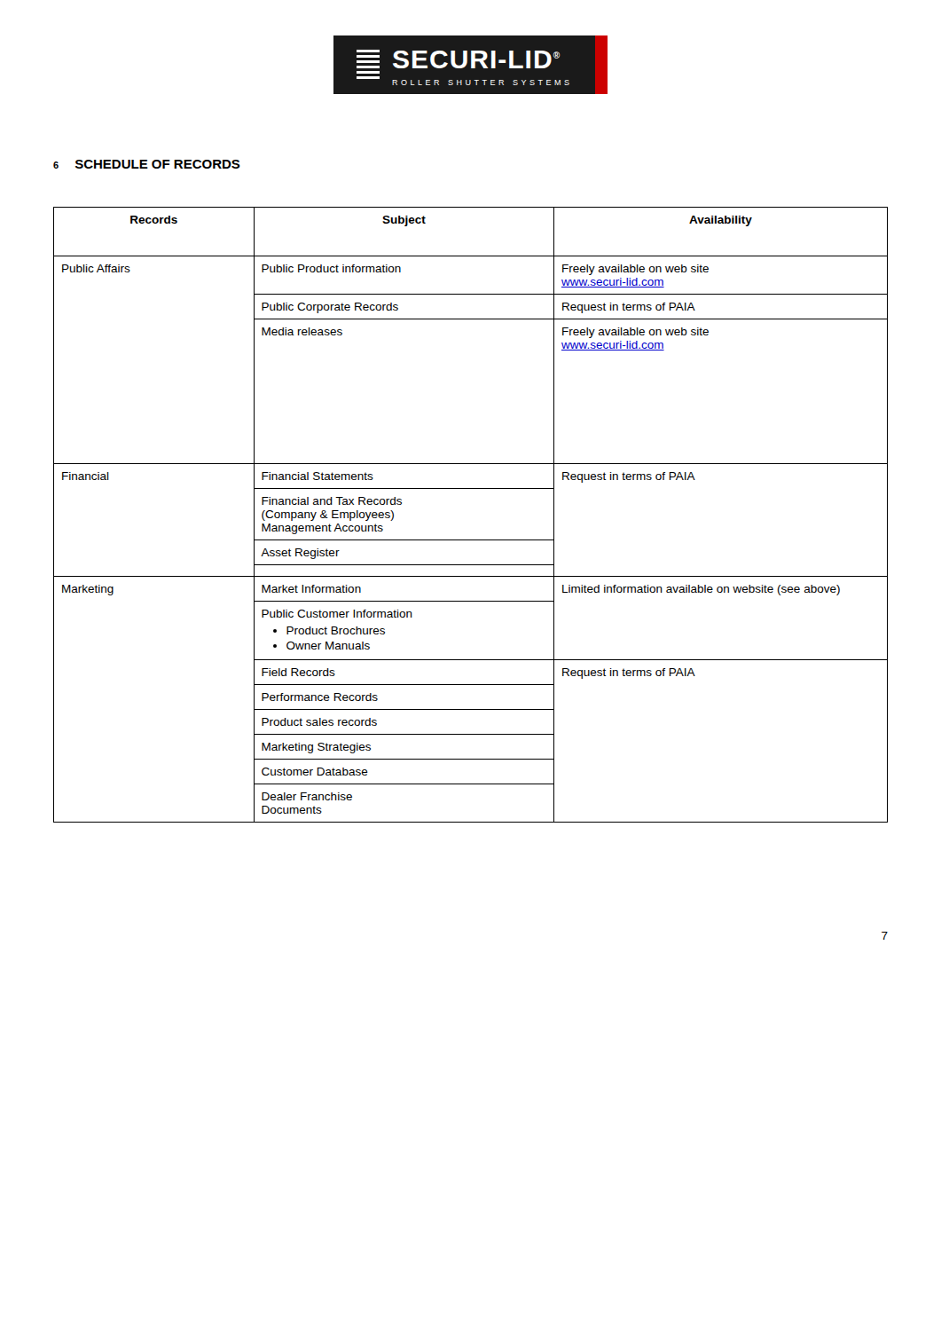SECURI-LID®
ROLLER SHUTTER SYSTEMS
6 SCHEDULE OF RECORDS
| Records | Subject | Availability |
| --- | --- | --- |
| Public Affairs | Public Product information | Freely available on web site www.securi-lid.com |
| Public Corporate Records | Request in terms of PAIA |
| Media releases | Freely available on web site www.securi-lid.com |
| Financial | Financial Statements | Request in terms of PAIA |
| Financial and Tax Records (Company & Employees) Management Accounts |
| Asset Register |
| Marketing | Market Information | Limited information available on website (see above) |
| Public Customer Information Product Brochures Owner Manuals |
| Field Records | Request in terms of PAIA |
| Performance Records |
| Product sales records |
| Marketing Strategies |
| Customer Database |
| Dealer Franchise Documents |
7